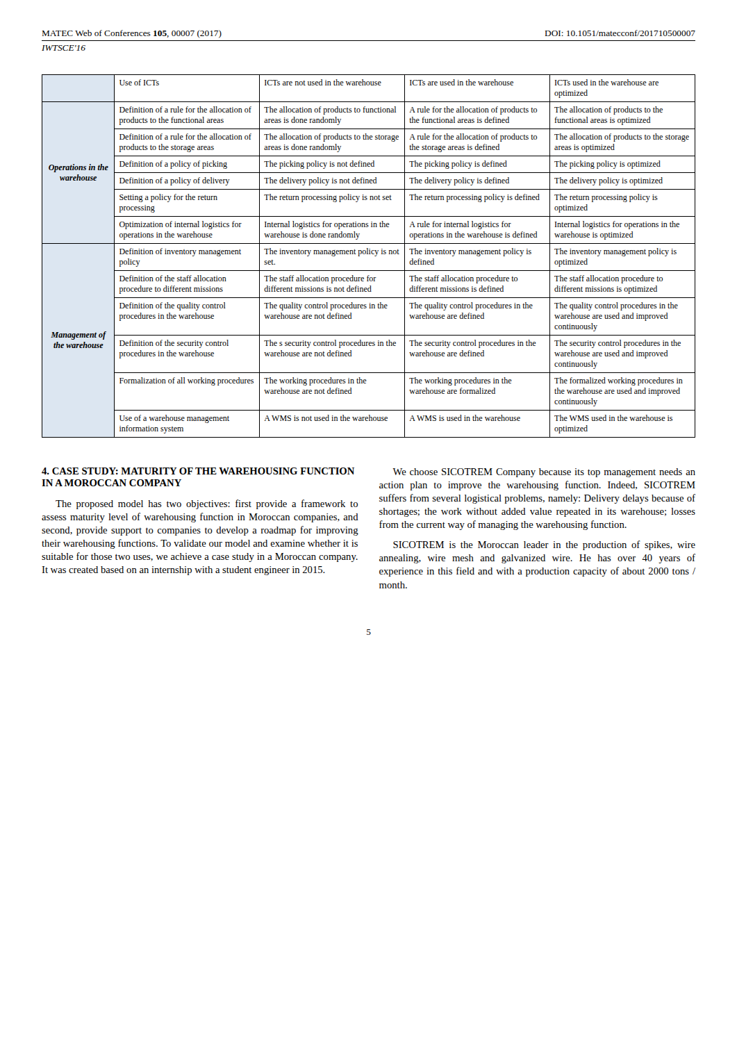MATEC Web of Conferences 105, 00007 (2017)
DOI: 10.1051/matecconf/201710500007
IWTSCE'16
| | Use of ICTs | ICTs are not used in the warehouse | ICTs are used in the warehouse | ICTs used in the warehouse are optimized |
| Operations in the warehouse | Definition of a rule for the allocation of products to the functional areas | The allocation of products to functional areas is done randomly | A rule for the allocation of products to the functional areas is defined | The allocation of products to the functional areas is optimized |
| Definition of a rule for the allocation of products to the storage areas | The allocation of products to the storage areas is done randomly | A rule for the allocation of products to the storage areas is defined | The allocation of products to the storage areas is optimized |
| Definition of a policy of picking | The picking policy is not defined | The picking policy is defined | The picking policy is optimized |
| Definition of a policy of delivery | The delivery policy is not defined | The delivery policy is defined | The delivery policy is optimized |
| Setting a policy for the return processing | The return processing policy is not set | The return processing policy is defined | The return processing policy is optimized |
| Optimization of internal logistics for operations in the warehouse | Internal logistics for operations in the warehouse is done randomly | A rule for internal logistics for operations in the warehouse is defined | Internal logistics for operations in the warehouse is optimized |
| Management of the warehouse | Definition of inventory management policy | The inventory management policy is not set. | The inventory management policy is defined | The inventory management policy is optimized |
| Definition of the staff allocation procedure to different missions | The staff allocation procedure for different missions is not defined | The staff allocation procedure to different missions is defined | The staff allocation procedure to different missions is optimized |
| Definition of the quality control procedures in the warehouse | The quality control procedures in the warehouse are not defined | The quality control procedures in the warehouse are defined | The quality control procedures in the warehouse are used and improved continuously |
| Definition of the security control procedures in the warehouse | The s security control procedures in the warehouse are not defined | The security control procedures in the warehouse are defined | The security control procedures in the warehouse are used and improved continuously |
| Formalization of all working procedures | The working procedures in the warehouse are not defined | The working procedures in the warehouse are formalized | The formalized working procedures in the warehouse are used and improved continuously |
| Use of a warehouse management information system | A WMS is not used in the warehouse | A WMS is used in the warehouse | The WMS used in the warehouse is optimized |
4. Case study: maturity of the warehousing function in a Moroccan company
The proposed model has two objectives: first provide a framework to assess maturity level of warehousing function in Moroccan companies, and second, provide support to companies to develop a roadmap for improving their warehousing functions. To validate our model and examine whether it is suitable for those two uses, we achieve a case study in a Moroccan company. It was created based on an internship with a student engineer in 2015.
We choose SICOTREM Company because its top management needs an action plan to improve the warehousing function. Indeed, SICOTREM suffers from several logistical problems, namely: Delivery delays because of shortages; the work without added value repeated in its warehouse; losses from the current way of managing the warehousing function.
SICOTREM is the Moroccan leader in the production of spikes, wire annealing, wire mesh and galvanized wire. He has over 40 years of experience in this field and with a production capacity of about 2000 tons / month.
5